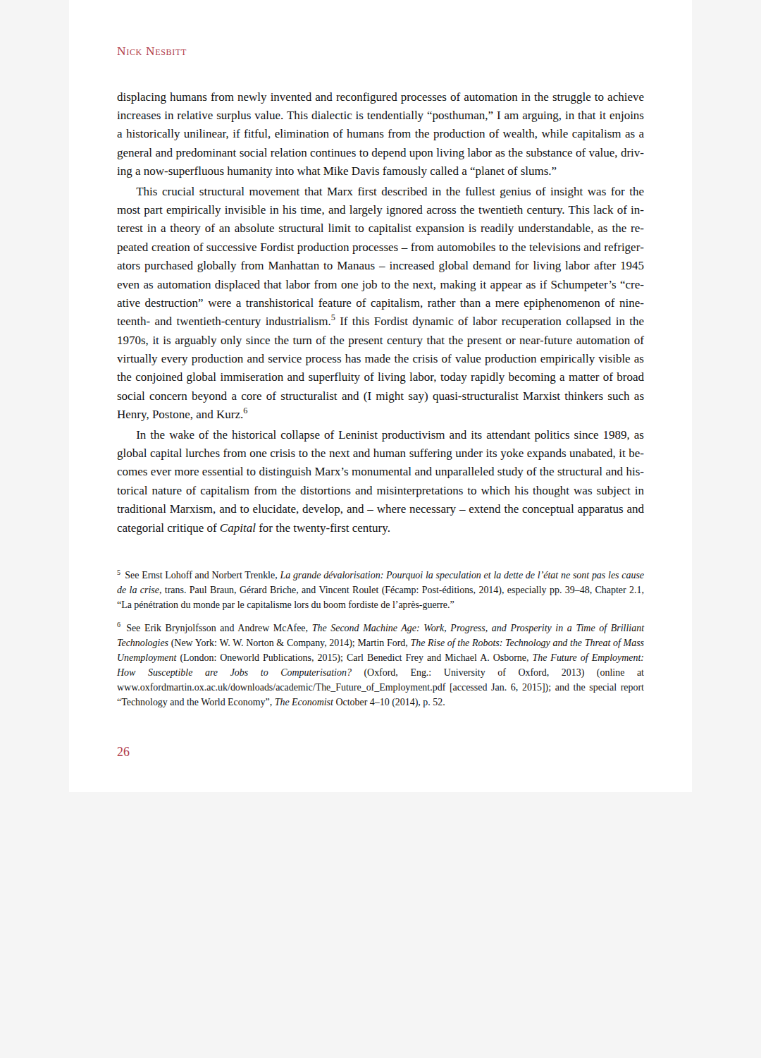Nick Nesbitt
displacing humans from newly invented and reconfigured processes of automation in the struggle to achieve increases in relative surplus value. This dialectic is tendentially “posthuman,” I am arguing, in that it enjoins a historically unilinear, if fitful, elimination of humans from the production of wealth, while capitalism as a general and predominant social relation continues to depend upon living labor as the substance of value, driving a now-superfluous humanity into what Mike Davis famously called a “planet of slums.”
This crucial structural movement that Marx first described in the fullest genius of insight was for the most part empirically invisible in his time, and largely ignored across the twentieth century. This lack of interest in a theory of an absolute structural limit to capitalist expansion is readily understandable, as the repeated creation of successive Fordist production processes – from automobiles to the televisions and refrigerators purchased globally from Manhattan to Manaus – increased global demand for living labor after 1945 even as automation displaced that labor from one job to the next, making it appear as if Schumpeter’s “creative destruction” were a transhistorical feature of capitalism, rather than a mere epiphenomenon of nineteenth- and twentieth-century industrialism.5 If this Fordist dynamic of labor recuperation collapsed in the 1970s, it is arguably only since the turn of the present century that the present or near-future automation of virtually every production and service process has made the crisis of value production empirically visible as the conjoined global immiseration and superfluity of living labor, today rapidly becoming a matter of broad social concern beyond a core of structuralist and (I might say) quasi-structuralist Marxist thinkers such as Henry, Postone, and Kurz.6
In the wake of the historical collapse of Leninist productivism and its attendant politics since 1989, as global capital lurches from one crisis to the next and human suffering under its yoke expands unabated, it becomes ever more essential to distinguish Marx’s monumental and unparalleled study of the structural and historical nature of capitalism from the distortions and misinterpretations to which his thought was subject in traditional Marxism, and to elucidate, develop, and – where necessary – extend the conceptual apparatus and categorial critique of Capital for the twenty-first century.
5 See Ernst Lohoff and Norbert Trenkle, La grande dévalorisation: Pourquoi la speculation et la dette de l’état ne sont pas les cause de la crise, trans. Paul Braun, Gérard Briche, and Vincent Roulet (Fécamp: Post-éditions, 2014), especially pp. 39–48, Chapter 2.1, “La pénétration du monde par le capitalisme lors du boom fordiste de l’après-guerre.”
6 See Erik Brynjolfsson and Andrew McAfee, The Second Machine Age: Work, Progress, and Prosperity in a Time of Brilliant Technologies (New York: W. W. Norton & Company, 2014); Martin Ford, The Rise of the Robots: Technology and the Threat of Mass Unemployment (London: Oneworld Publications, 2015); Carl Benedict Frey and Michael A. Osborne, The Future of Employment: How Susceptible are Jobs to Computerisation? (Oxford, Eng.: University of Oxford, 2013) (online at www.oxfordmartin.ox.ac.uk/downloads/academic/The_Future_of_Employment.pdf [accessed Jan. 6, 2015]); and the special report “Technology and the World Economy”, The Economist October 4–10 (2014), p. 52.
26